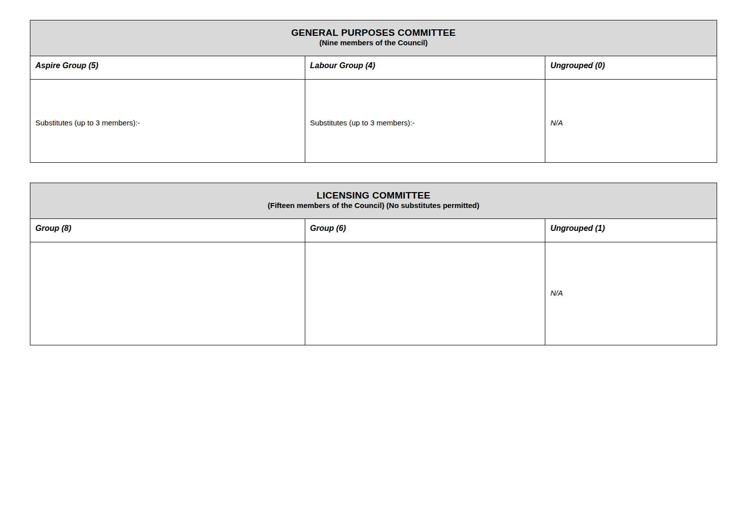| GENERAL PURPOSES COMMITTEE (Nine members of the Council) |
| Aspire Group (5) | Labour Group (4) | Ungrouped (0) |
| Substitutes (up to 3 members):- | Substitutes (up to 3 members):- | N/A |
| LICENSING COMMITTEE (Fifteen members of the Council) (No substitutes permitted) |
| Group (8) | Group (6) | Ungrouped (1) |
| | | N/A |